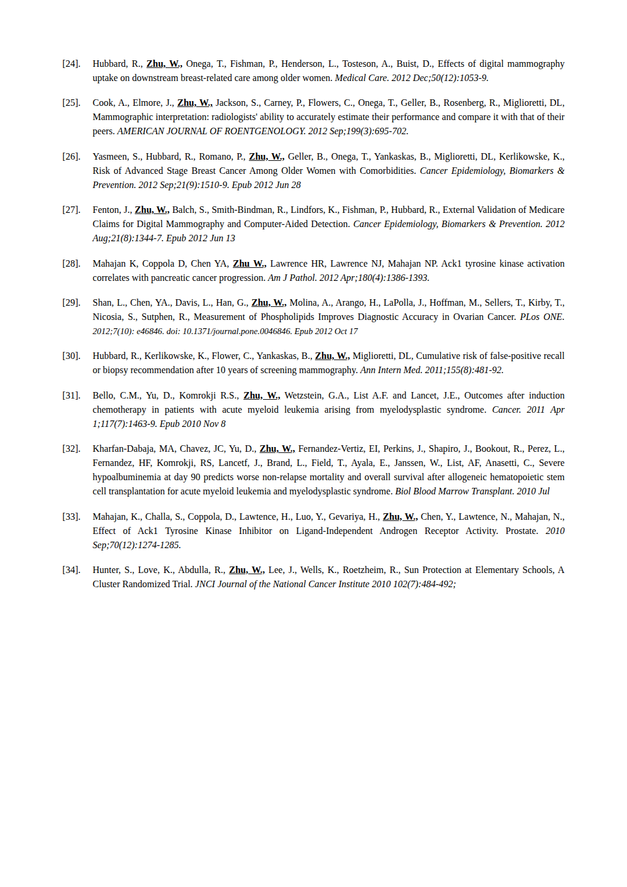[24]. Hubbard, R., Zhu, W., Onega, T., Fishman, P., Henderson, L., Tosteson, A., Buist, D., Effects of digital mammography uptake on downstream breast-related care among older women. Medical Care. 2012 Dec;50(12):1053-9.
[25]. Cook, A., Elmore, J., Zhu, W., Jackson, S., Carney, P., Flowers, C., Onega, T., Geller, B., Rosenberg, R., Miglioretti, DL, Mammographic interpretation: radiologists' ability to accurately estimate their performance and compare it with that of their peers. AMERICAN JOURNAL OF ROENTGENOLOGY. 2012 Sep;199(3):695-702.
[26]. Yasmeen, S., Hubbard, R., Romano, P., Zhu, W., Geller, B., Onega, T., Yankaskas, B., Miglioretti, DL, Kerlikowske, K., Risk of Advanced Stage Breast Cancer Among Older Women with Comorbidities. Cancer Epidemiology, Biomarkers & Prevention. 2012 Sep;21(9):1510-9. Epub 2012 Jun 28
[27]. Fenton, J., Zhu, W., Balch, S., Smith-Bindman, R., Lindfors, K., Fishman, P., Hubbard, R., External Validation of Medicare Claims for Digital Mammography and Computer-Aided Detection. Cancer Epidemiology, Biomarkers & Prevention. 2012 Aug;21(8):1344-7. Epub 2012 Jun 13
[28]. Mahajan K, Coppola D, Chen YA, Zhu W., Lawrence HR, Lawrence NJ, Mahajan NP. Ack1 tyrosine kinase activation correlates with pancreatic cancer progression. Am J Pathol. 2012 Apr;180(4):1386-1393.
[29]. Shan, L., Chen, YA., Davis, L., Han, G., Zhu, W., Molina, A., Arango, H., LaPolla, J., Hoffman, M., Sellers, T., Kirby, T., Nicosia, S., Sutphen, R., Measurement of Phospholipids Improves Diagnostic Accuracy in Ovarian Cancer. PLos ONE. 2012;7(10): e46846. doi: 10.1371/journal.pone.0046846. Epub 2012 Oct 17
[30]. Hubbard, R., Kerlikowske, K., Flower, C., Yankaskas, B., Zhu, W., Miglioretti, DL, Cumulative risk of false-positive recall or biopsy recommendation after 10 years of screening mammography. Ann Intern Med. 2011;155(8):481-92.
[31]. Bello, C.M., Yu, D., Komrokji R.S., Zhu, W., Wetzstein, G.A., List A.F. and Lancet, J.E., Outcomes after induction chemotherapy in patients with acute myeloid leukemia arising from myelodysplastic syndrome. Cancer. 2011 Apr 1;117(7):1463-9. Epub 2010 Nov 8
[32]. Kharfan-Dabaja, MA, Chavez, JC, Yu, D., Zhu, W., Fernandez-Vertiz, EI, Perkins, J., Shapiro, J., Bookout, R., Perez, L., Fernandez, HF, Komrokji, RS, Lancetf, J., Brand, L., Field, T., Ayala, E., Janssen, W., List, AF, Anasetti, C., Severe hypoalbuminemia at day 90 predicts worse non-relapse mortality and overall survival after allogeneic hematopoietic stem cell transplantation for acute myeloid leukemia and myelodysplastic syndrome. Biol Blood Marrow Transplant. 2010 Jul
[33]. Mahajan, K., Challa, S., Coppola, D., Lawtence, H., Luo, Y., Gevariya, H., Zhu, W., Chen, Y., Lawtence, N., Mahajan, N., Effect of Ack1 Tyrosine Kinase Inhibitor on Ligand-Independent Androgen Receptor Activity. Prostate. 2010 Sep;70(12):1274-1285.
[34]. Hunter, S., Love, K., Abdulla, R., Zhu, W., Lee, J., Wells, K., Roetzheim, R., Sun Protection at Elementary Schools, A Cluster Randomized Trial. JNCI Journal of the National Cancer Institute 2010 102(7):484-492;